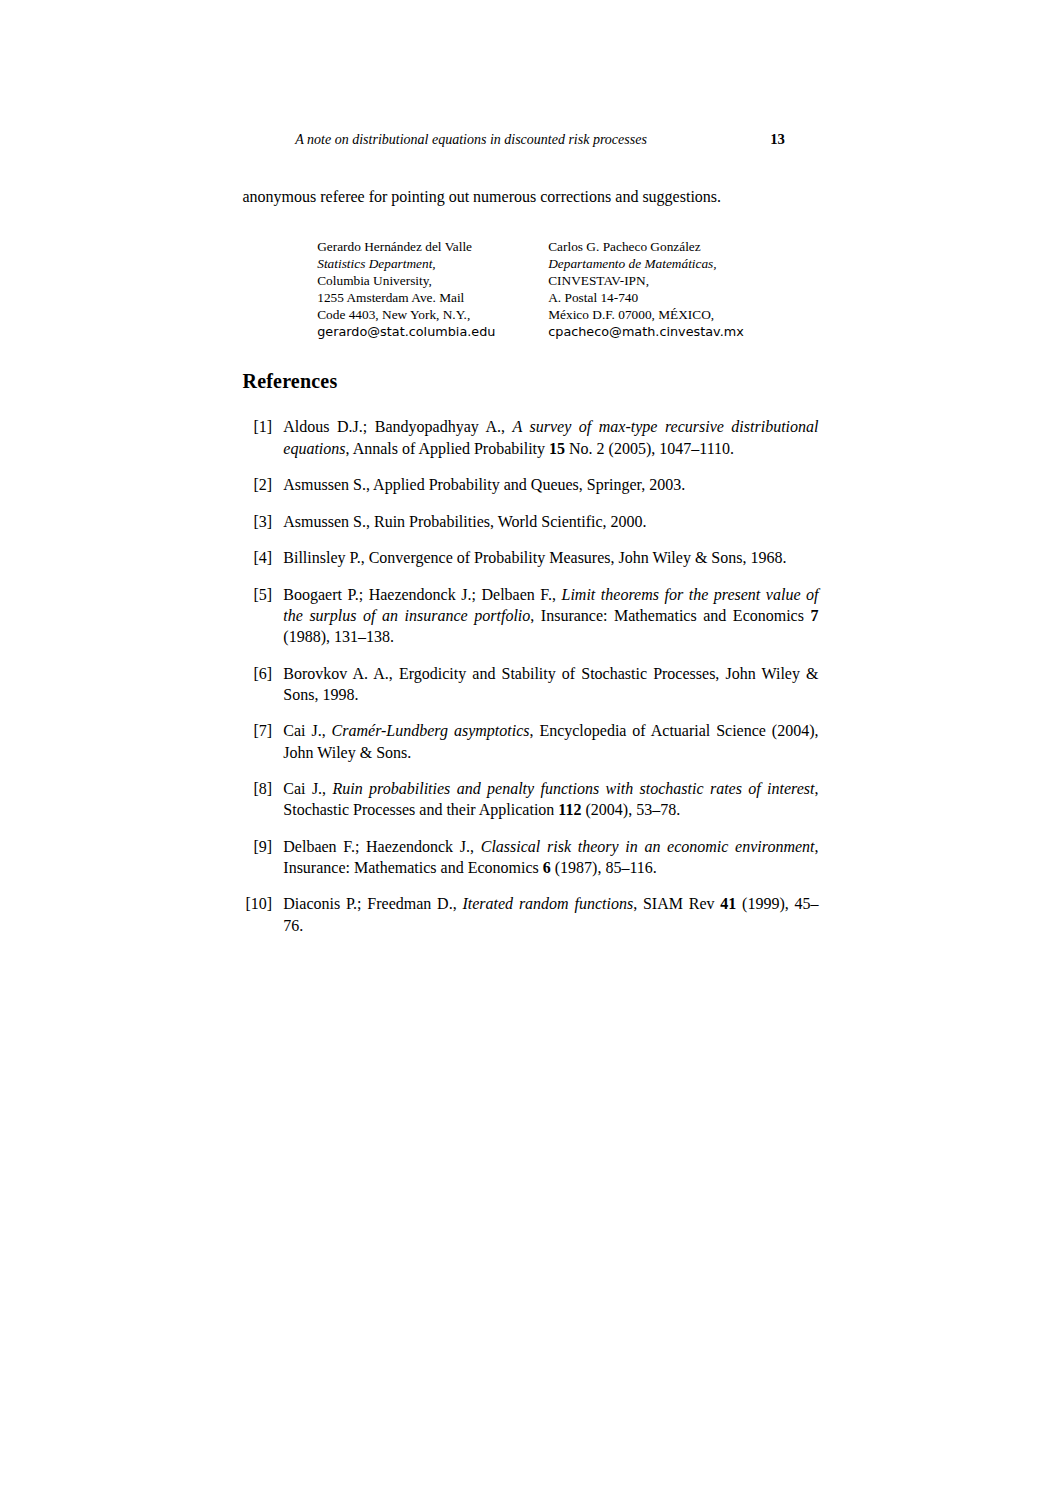A note on distributional equations in discounted risk processes 13
anonymous referee for pointing out numerous corrections and suggestions.
| Gerardo Hernández del Valle | Carlos G. Pacheco González |
| Statistics Department, | Departamento de Matemáticas, |
| Columbia University, | CINVESTAV-IPN, |
| 1255 Amsterdam Ave. Mail | A. Postal 14-740 |
| Code 4403, New York, N.Y., | México D.F. 07000, MÉXICO, |
| gerardo@stat.columbia.edu | cpacheco@math.cinvestav.mx |
References
Aldous D.J.; Bandyopadhyay A., A survey of max-type recursive distributional equations, Annals of Applied Probability 15 No. 2 (2005), 1047–1110.
Asmussen S., Applied Probability and Queues, Springer, 2003.
Asmussen S., Ruin Probabilities, World Scientific, 2000.
Billinsley P., Convergence of Probability Measures, John Wiley & Sons, 1968.
Boogaert P.; Haezendonck J.; Delbaen F., Limit theorems for the present value of the surplus of an insurance portfolio, Insurance: Mathematics and Economics 7 (1988), 131–138.
Borovkov A. A., Ergodicity and Stability of Stochastic Processes, John Wiley & Sons, 1998.
Cai J., Cramér-Lundberg asymptotics, Encyclopedia of Actuarial Science (2004), John Wiley & Sons.
Cai J., Ruin probabilities and penalty functions with stochastic rates of interest, Stochastic Processes and their Application 112 (2004), 53–78.
Delbaen F.; Haezendonck J., Classical risk theory in an economic environment, Insurance: Mathematics and Economics 6 (1987), 85–116.
Diaconis P.; Freedman D., Iterated random functions, SIAM Rev 41 (1999), 45–76.